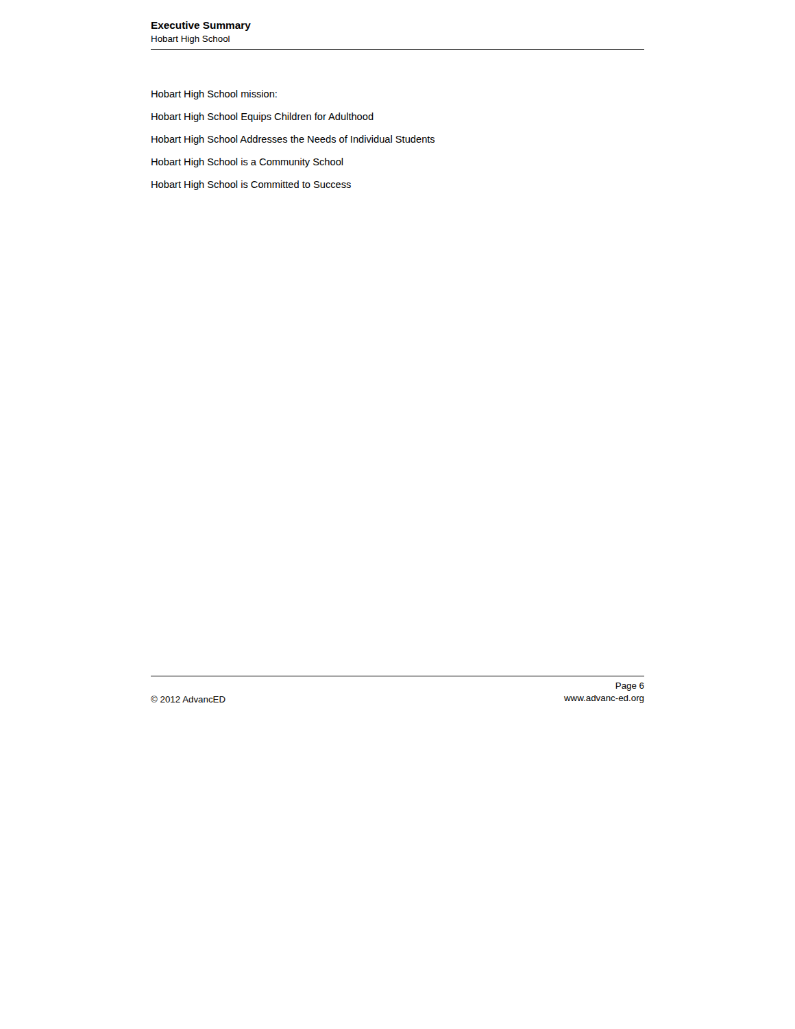Executive Summary
Hobart High School
Hobart High School mission:
Hobart High School Equips Children for Adulthood
Hobart High School Addresses the Needs of Individual Students
Hobart High School is a Community School
Hobart High School is Committed to Success
© 2012 AdvancED
Page 6 www.advanc-ed.org